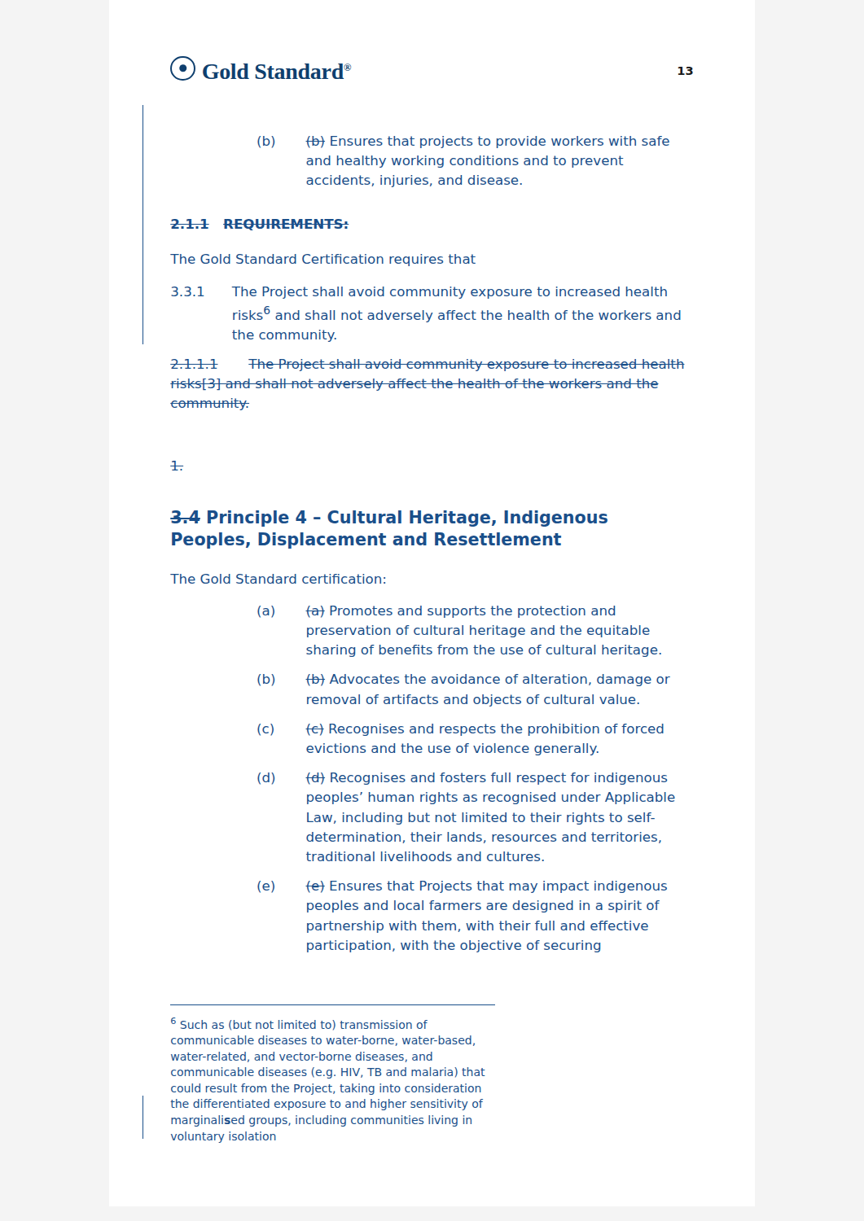Gold Standard®
13
(b)
(b) Ensures that projects to provide workers with safe and healthy working conditions and to prevent accidents, injuries, and disease.
2.1.1 REQUIREMENTS:
The Gold Standard Certification requires that
3.3.1
The Project shall avoid community exposure to increased health risks6 and shall not adversely affect the health of the workers and the community.
2.1.1.1 The Project shall avoid community exposure to increased health risks[3] and shall not adversely affect the health of the workers and the community.
1.
3.4 Principle 4 – Cultural Heritage, Indigenous Peoples, Displacement and Resettlement
The Gold Standard certification:
(a)
(a) Promotes and supports the protection and preservation of cultural heritage and the equitable sharing of benefits from the use of cultural heritage.
(b)
(b) Advocates the avoidance of alteration, damage or removal of artifacts and objects of cultural value.
(c)
(c) Recognises and respects the prohibition of forced evictions and the use of violence generally.
(d)
(d) Recognises and fosters full respect for indigenous peoples’ human rights as recognised under Applicable Law, including but not limited to their rights to self-determination, their lands, resources and territories, traditional livelihoods and cultures.
(e)
(e) Ensures that Projects that may impact indigenous peoples and local farmers are designed in a spirit of partnership with them, with their full and effective participation, with the objective of securing
6 Such as (but not limited to) transmission of communicable diseases to water-borne, water-based, water-related, and vector-borne diseases, and communicable diseases (e.g. HIV, TB and malaria) that could result from the Project, taking into consideration the differentiated exposure to and higher sensitivity of marginalised groups, including communities living in voluntary isolation